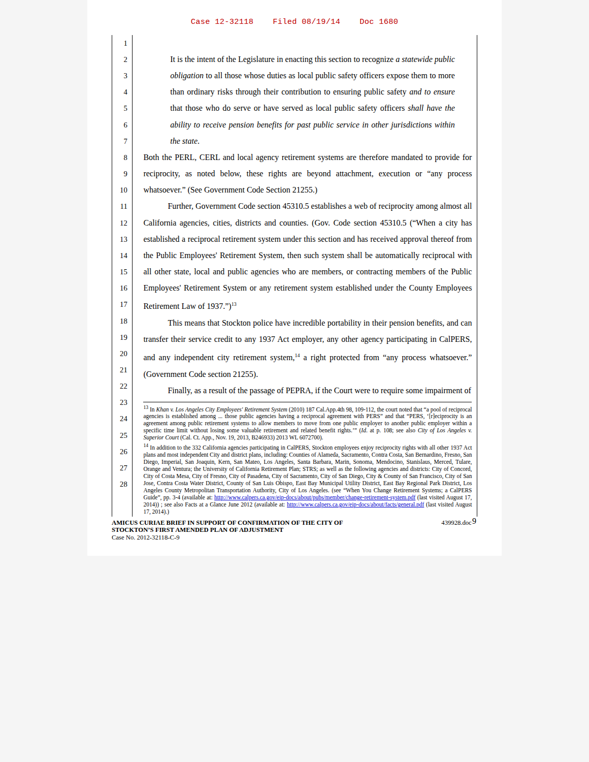Case 12-32118 Filed 08/19/14 Doc 1680
1
2
3
4
5
6
7
8
9
10
11
12
13
14
15
16
17
18
19
20
21
22
23
24
25
26
27
28
It is the intent of the Legislature in enacting this section to recognize a statewide public obligation to all those whose duties as local public safety officers expose them to more than ordinary risks through their contribution to ensuring public safety and to ensure that those who do serve or have served as local public safety officers shall have the ability to receive pension benefits for past public service in other jurisdictions within the state.
Both the PERL, CERL and local agency retirement systems are therefore mandated to provide for reciprocity, as noted below, these rights are beyond attachment, execution or “any process whatsoever.” (See Government Code Section 21255.)
Further, Government Code section 45310.5 establishes a web of reciprocity among almost all California agencies, cities, districts and counties. (Gov. Code section 45310.5 (“When a city has established a reciprocal retirement system under this section and has received approval thereof from the Public Employees' Retirement System, then such system shall be automatically reciprocal with all other state, local and public agencies who are members, or contracting members of the Public Employees' Retirement System or any retirement system established under the County Employees Retirement Law of 1937.”)13
This means that Stockton police have incredible portability in their pension benefits, and can transfer their service credit to any 1937 Act employer, any other agency participating in CalPERS, and any independent city retirement system,14 a right protected from “any process whatsoever.” (Government Code section 21255).
Finally, as a result of the passage of PEPRA, if the Court were to require some impairment of
13 In Khan v. Los Angeles City Employees' Retirement System (2010) 187 Cal.App.4th 98, 109-112, the court noted that “a pool of reciprocal agencies is established among ... those public agencies having a reciprocal agreement with PERS” and that “PERS, ‘[r]eciprocity is an agreement among public retirement systems to allow members to move from one public employer to another public employer within a specific time limit without losing some valuable retirement and related benefit rights.’” (Id. at p. 108; see also City of Los Angeles v. Superior Court (Cal. Ct. App., Nov. 19, 2013, B246933) 2013 WL 6072700).
14 In addition to the 332 California agencies participating in CalPERS, Stockton employees enjoy reciprocity rights with all other 1937 Act plans and most independent City and district plans, including: Counties of Alameda, Sacramento, Contra Costa, San Bernardino, Fresno, San Diego, Imperial, San Joaquin, Kern, San Mateo, Los Angeles, Santa Barbara, Marin, Sonoma, Mendocino, Stanislaus, Merced, Tulare, Orange and Ventura; the University of California Retirement Plan; STRS; as well as the following agencies and districts: City of Concord, City of Costa Mesa, City of Fresno, City of Pasadena, City of Sacramento, City of San Diego, City & County of San Francisco, City of San Jose, Contra Costa Water District, County of San Luis Obispo, East Bay Municipal Utility District, East Bay Regional Park District, Los Angeles County Metropolitan Transportation Authority, City of Los Angeles. (see “When You Change Retirement Systems; a CalPERS Guide”, pp. 3-4 (available at: http://www.calpers.ca.gov/eip-docs/about/pubs/member/change-retirement-system.pdf (last visited August 17, 2014)) ; see also Facts at a Glance June 2012 (available at: http://www.calpers.ca.gov/eip-docs/about/facts/general.pdf (last visited August 17, 2014).)
9
Amicus Curiae Brief in Support of Confirmation of the City of Stockton’s First Amended Plan of Adjustment
Case No. 2012-32118-C-9 439928.doc